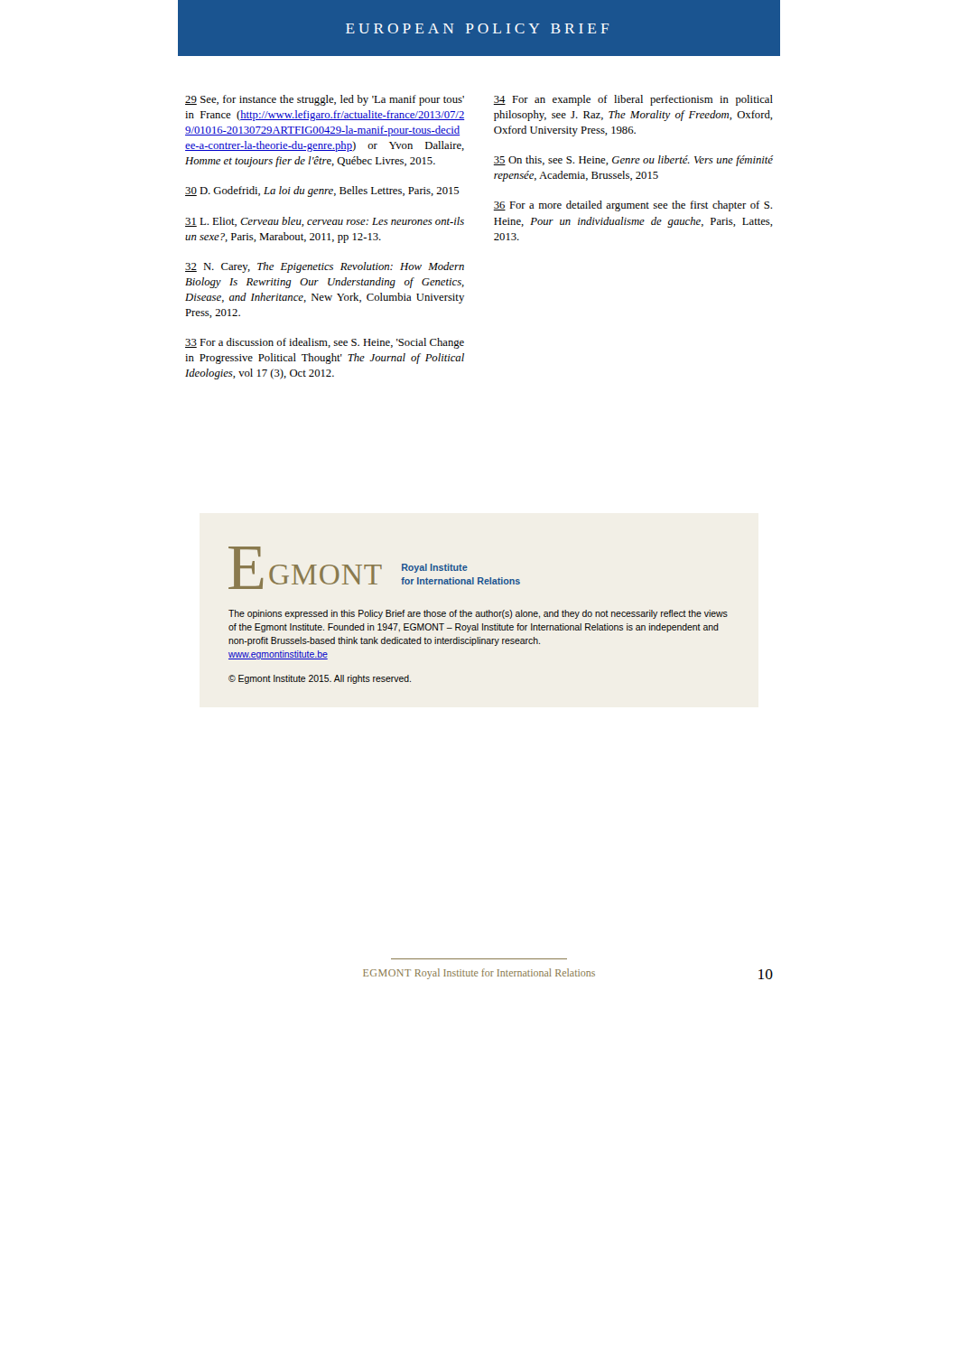EUROPEAN POLICY BRIEF
29 See, for instance the struggle, led by 'La manif pour tous' in France (http://www.lefigaro.fr/actualite-france/2013/07/29/01016-20130729ARTFIG00429-la-manif-pour-tous-decidee-a-contrer-la-theorie-du-genre.php) or Yvon Dallaire, Homme et toujours fier de l'être, Québec Livres, 2015.
30 D. Godefridi, La loi du genre, Belles Lettres, Paris, 2015
31 L. Eliot, Cerveau bleu, cerveau rose: Les neurones ont-ils un sexe?, Paris, Marabout, 2011, pp 12-13.
32 N. Carey, The Epigenetics Revolution: How Modern Biology Is Rewriting Our Understanding of Genetics, Disease, and Inheritance, New York, Columbia University Press, 2012.
33 For a discussion of idealism, see S. Heine, 'Social Change in Progressive Political Thought' The Journal of Political Ideologies, vol 17 (3), Oct 2012.
34 For an example of liberal perfectionism in political philosophy, see J. Raz, The Morality of Freedom, Oxford, Oxford University Press, 1986.
35 On this, see S. Heine, Genre ou liberté. Vers une féminité repensée, Academia, Brussels, 2015
36 For a more detailed argument see the first chapter of S. Heine, Pour un individualisme de gauche, Paris, Lattes, 2013.
EGMONT
Royal Institute
for International Relations
The opinions expressed in this Policy Brief are those of the author(s) alone, and they do not necessarily reflect the views of the Egmont Institute. Founded in 1947, EGMONT – Royal Institute for International Relations is an independent and non-profit Brussels-based think tank dedicated to interdisciplinary research.
www.egmontinstitute.be
© Egmont Institute 2015. All rights reserved.
EGMONT Royal Institute for International Relations 10